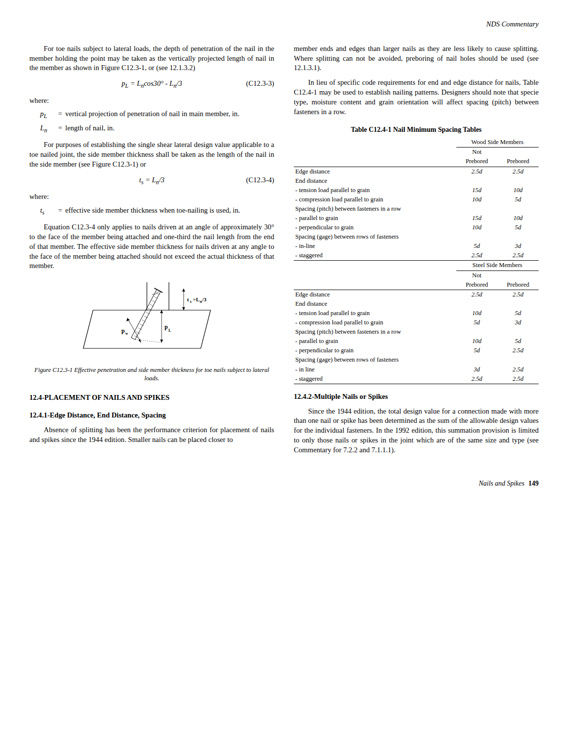NDS Commentary
For toe nails subject to lateral loads, the depth of penetration of the nail in the member holding the point may be taken as the vertically projected length of nail in the member as shown in Figure C12.3-1, or (see 12.1.3.2)
pL = Lncos30° - Ln/3 (C12.3-3)
where:
pL
=
vertical projection of penetration of nail in main member, in.
Ln
=
length of nail, in.
For purposes of establishing the single shear lateral design value applicable to a toe nailed joint, the side member thickness shall be taken as the length of the nail in the side member (see Figure C12.3-1) or
ts = Ln/3 (C12.3-4)
where:
ts
=
effective side member thickness when toe-nailing is used, in.
Equation C12.3-4 only applies to nails driven at an angle of approximately 30° to the face of the member being attached and one-third the nail length from the end of that member. The effective side member thickness for nails driven at any angle to the face of the member being attached should not exceed the actual thickness of that member.
t s =L n /3 p w p L
Figure C12.3-1 Effective penetration and side member thickness for toe nails subject to lateral loads.
12.4-PLACEMENT OF NAILS AND SPIKES
12.4.1-Edge Distance, End Distance, Spacing
Absence of splitting has been the performance criterion for placement of nails and spikes since the 1944 edition. Smaller nails can be placed closer to
member ends and edges than larger nails as they are less likely to cause splitting. Where splitting can not be avoided, preboring of nail holes should be used (see 12.1.3.1).
In lieu of specific code requirements for end and edge distance for nails, Table C12.4-1 may be used to establish nailing patterns. Designers should note that specie type, moisture content and grain orientation will affect spacing (pitch) between fasteners in a row.
Table C12.4-1 Nail Minimum Spacing Tables
| | Wood Side Members |
| | Not | |
| | Prebored | Prebored |
| Edge distance | 2.5 d | 2.5 d |
| End distance | | |
| - tension load parallel to grain | 15 d | 10 d |
| - compression load parallel to grain | 10 d | 5 d |
| Spacing (pitch) between fasteners in a row | | |
| - parallel to grain | 15 d | 10 d |
| - perpendicular to grain | 10 d | 5 d |
| Spacing (gage) between rows of fasteners | | |
| - in-line | 5 d | 3 d |
| - staggered | 2.5 d | 2.5 d |
| | Steel Side Members |
| | Not | |
| | Prebored | Prebored |
| Edge distance | 2.5 d | 2.5 d |
| End distance | | |
| - tension load parallel to grain | 10 d | 5 d |
| - compression load parallel to grain | 5 d | 3 d |
| Spacing (pitch) between fasteners in a row | | |
| - parallel to grain | 10 d | 5 d |
| - perpendicular to grain | 5 d | 2.5 d |
| Spacing (gage) between rows of fasteners | | |
| - in line | 3 d | 2.5 d |
| - staggered | 2.5 d | 2.5 d |
12.4.2-Multiple Nails or Spikes
Since the 1944 edition, the total design value for a connection made with more than one nail or spike has been determined as the sum of the allowable design values for the individual fasteners. In the 1992 edition, this summation provision is limited to only those nails or spikes in the joint which are of the same size and type (see Commentary for 7.2.2 and 7.1.1.1).
Nails and Spikes149